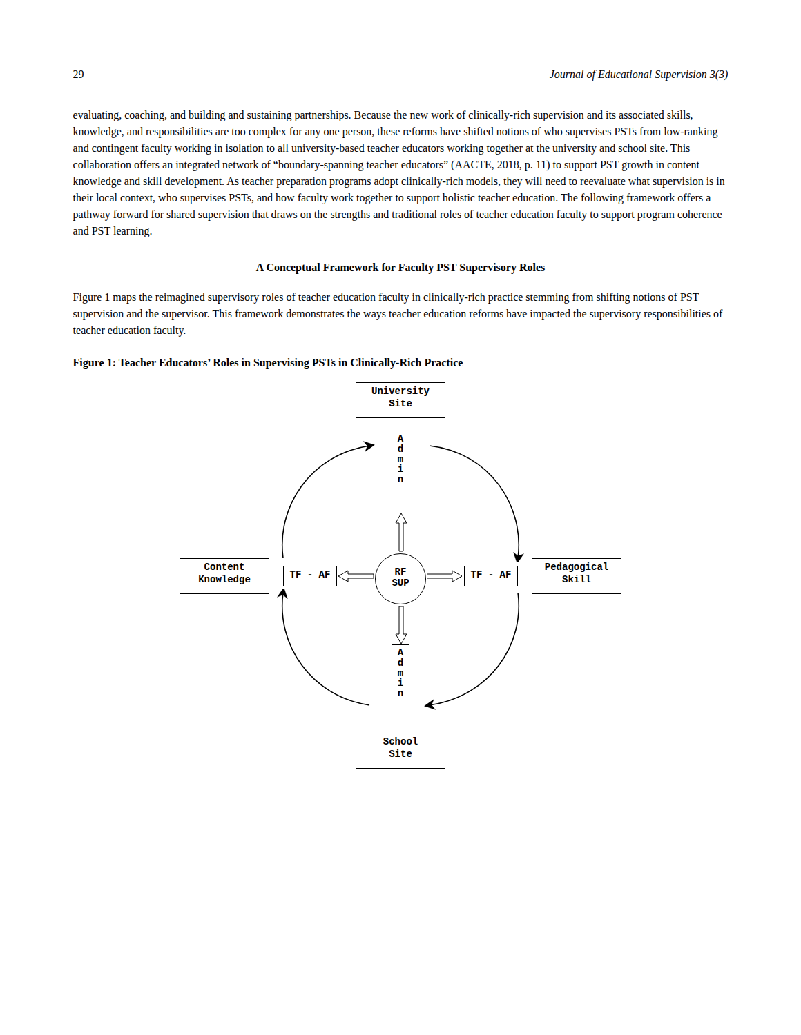29 Journal of Educational Supervision 3(3)
evaluating, coaching, and building and sustaining partnerships. Because the new work of clinically-rich supervision and its associated skills, knowledge, and responsibilities are too complex for any one person, these reforms have shifted notions of who supervises PSTs from low-ranking and contingent faculty working in isolation to all university-based teacher educators working together at the university and school site. This collaboration offers an integrated network of “boundary-spanning teacher educators” (AACTE, 2018, p. 11) to support PST growth in content knowledge and skill development. As teacher preparation programs adopt clinically-rich models, they will need to reevaluate what supervision is in their local context, who supervises PSTs, and how faculty work together to support holistic teacher education. The following framework offers a pathway forward for shared supervision that draws on the strengths and traditional roles of teacher education faculty to support program coherence and PST learning.
A Conceptual Framework for Faculty PST Supervisory Roles
Figure 1 maps the reimagined supervisory roles of teacher education faculty in clinically-rich practice stemming from shifting notions of PST supervision and the supervisor. This framework demonstrates the ways teacher education reforms have impacted the supervisory responsibilities of teacher education faculty.
Figure 1: Teacher Educators’ Roles in Supervising PSTs in Clinically-Rich Practice
University
Site
Admin
Admin
School
Site
Content
Knowledge
Pedagogical
Skill
TF - AF
TF - AF
RF
SUP